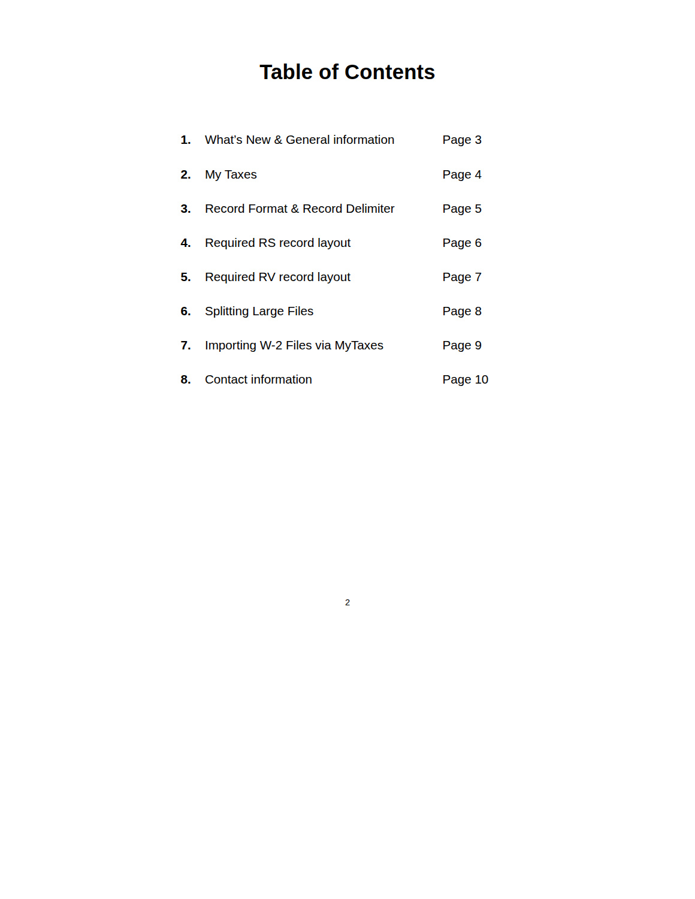Table of Contents
1. What’s New & General information Page 3
2. My Taxes Page 4
3. Record Format & Record Delimiter Page 5
4. Required RS record layout Page 6
5. Required RV record layout Page 7
6. Splitting Large Files Page 8
7. Importing W-2 Files via MyTaxes Page 9
8. Contact information Page 10
2